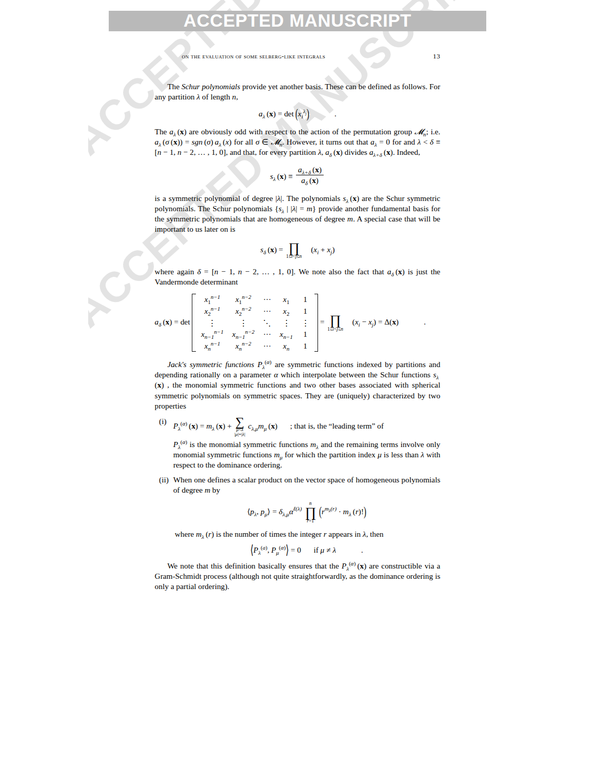ACCEPTED MANUSCRIPT
ACCEPTED MANUSCRIPT ACCEPTED MANUSCRIPT
on the evaluation of some selberg-like integrals 13
The Schur polynomials provide yet another basis. These can be defined as follows. For any partition λ of length n,
aλ (x) = det (xiλj) .
The aλ (x) are obviously odd with respect to the action of the permutation group 𝓜n; i.e. aλ (σ (x)) = sgn (σ) aλ (x) for all σ ∈ 𝓜n. However, it turns out that aλ = 0 for and λ < δ ≡ [n − 1, n − 2, … , 1, 0], and that, for every partition λ, aδ (x) divides aλ+δ (x). Indeed,
sλ (x) ≡ aλ+δ (x) aδ (x)
is a symmetric polynomial of degree |λ|. The polynomials sλ (x) are the Schur symmetric polynomials. The Schur polynomials {sλ | |λ| = m} provide another fundamental basis for the symmetric polynomials that are homogeneous of degree m. A special case that will be important to us later on is
sδ (x) = ∏ 1≤i<j≤n (xi + xj)
where again δ = [n − 1, n − 2, … , 1, 0]. We note also the fact that aδ (x) is just the Vandermonde determinant
aδ (x) = det
| x 1 n−1 | x 1 n−2 | ··· | x 1 | 1 |
| x 2 n−1 | x 2 n−2 | ··· | x 2 | 1 |
| ⋮ | ⋮ | ⋱ | ⋮ | ⋮ |
| x n−1 n−1 | x n−1 n−2 | ··· | x n−1 | 1 |
| x n n−1 | x n n−2 | ··· | x n | 1 |
= ∏ 1≤i<j≤n (xi − xj) = Δ(x) .
Jack's symmetric functions Pλ(α) are symmetric functions indexed by partitions and depending rationally on a parameter α which interpolate between the Schur functions sλ (x) , the monomial symmetric functions and two other bases associated with spherical symmetric polynomials on symmetric spaces. They are (uniquely) characterized by two properties
Pλ(α) (x) = mλ (x) + ∑ μ<λ |μ|=|λ| cλ,μmμ (x) ; that is, the “leading term” of
Pλ(α) is the monomial symmetric functions mλ and the remaining terms involve only monomial symmetric functions mμ for which the partition index μ is less than λ with respect to the dominance ordering.
When one defines a scalar product on the vector space of homogeneous polynomials of degree m by
⟨pλ, pμ⟩ = δλ,μαℓ(λ) n ∏ r=1 (rmλ(r) · mλ (r)!)
where mλ (r) is the number of times the integer r appears in λ, then
⟨Pλ(a), Pμ(α)⟩ = 0 if μ ≠ λ .
We note that this definition basically ensures that the Pλ(α) (x) are constructible via a Gram-Schmidt process (although not quite straightforwardly, as the dominance ordering is only a partial ordering).